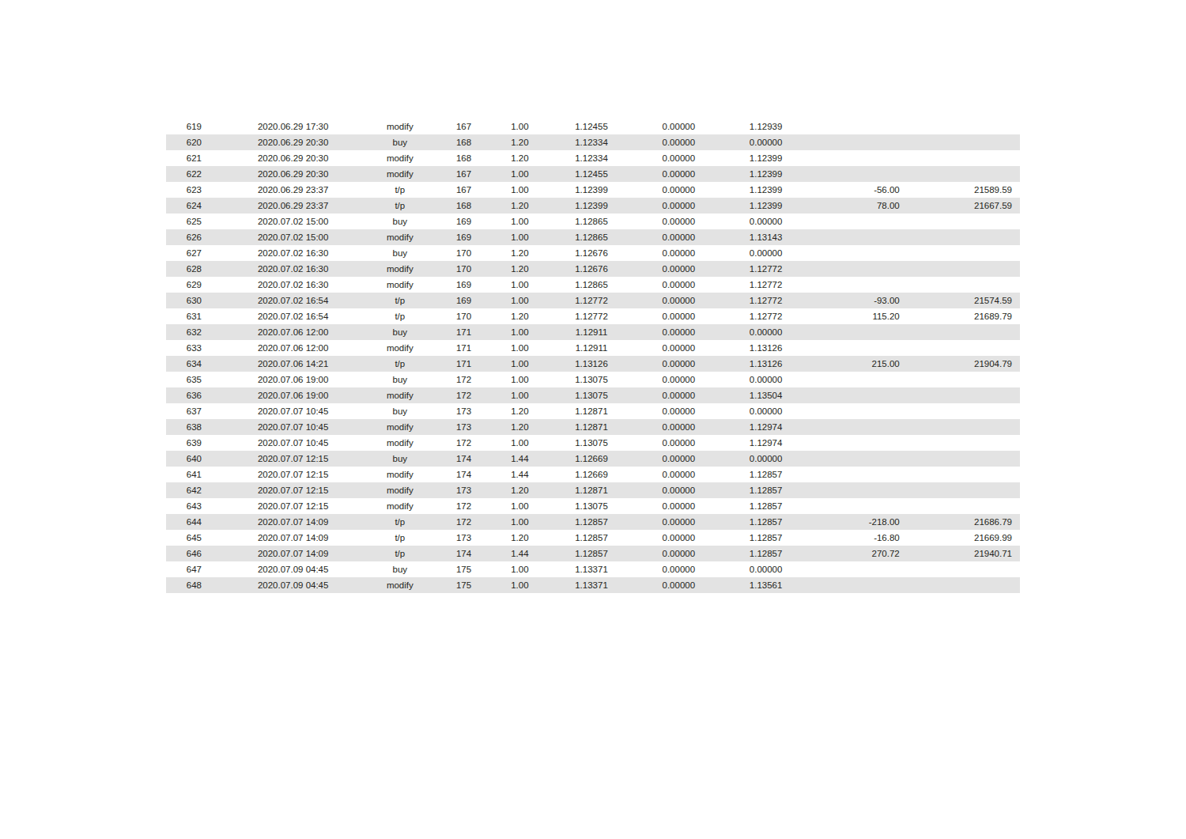| 619 | 2020.06.29 17:30 | modify | 167 | 1.00 | 1.12455 | 0.00000 | 1.12939 | | |
| 620 | 2020.06.29 20:30 | buy | 168 | 1.20 | 1.12334 | 0.00000 | 0.00000 | | |
| 621 | 2020.06.29 20:30 | modify | 168 | 1.20 | 1.12334 | 0.00000 | 1.12399 | | |
| 622 | 2020.06.29 20:30 | modify | 167 | 1.00 | 1.12455 | 0.00000 | 1.12399 | | |
| 623 | 2020.06.29 23:37 | t/p | 167 | 1.00 | 1.12399 | 0.00000 | 1.12399 | -56.00 | 21589.59 |
| 624 | 2020.06.29 23:37 | t/p | 168 | 1.20 | 1.12399 | 0.00000 | 1.12399 | 78.00 | 21667.59 |
| 625 | 2020.07.02 15:00 | buy | 169 | 1.00 | 1.12865 | 0.00000 | 0.00000 | | |
| 626 | 2020.07.02 15:00 | modify | 169 | 1.00 | 1.12865 | 0.00000 | 1.13143 | | |
| 627 | 2020.07.02 16:30 | buy | 170 | 1.20 | 1.12676 | 0.00000 | 0.00000 | | |
| 628 | 2020.07.02 16:30 | modify | 170 | 1.20 | 1.12676 | 0.00000 | 1.12772 | | |
| 629 | 2020.07.02 16:30 | modify | 169 | 1.00 | 1.12865 | 0.00000 | 1.12772 | | |
| 630 | 2020.07.02 16:54 | t/p | 169 | 1.00 | 1.12772 | 0.00000 | 1.12772 | -93.00 | 21574.59 |
| 631 | 2020.07.02 16:54 | t/p | 170 | 1.20 | 1.12772 | 0.00000 | 1.12772 | 115.20 | 21689.79 |
| 632 | 2020.07.06 12:00 | buy | 171 | 1.00 | 1.12911 | 0.00000 | 0.00000 | | |
| 633 | 2020.07.06 12:00 | modify | 171 | 1.00 | 1.12911 | 0.00000 | 1.13126 | | |
| 634 | 2020.07.06 14:21 | t/p | 171 | 1.00 | 1.13126 | 0.00000 | 1.13126 | 215.00 | 21904.79 |
| 635 | 2020.07.06 19:00 | buy | 172 | 1.00 | 1.13075 | 0.00000 | 0.00000 | | |
| 636 | 2020.07.06 19:00 | modify | 172 | 1.00 | 1.13075 | 0.00000 | 1.13504 | | |
| 637 | 2020.07.07 10:45 | buy | 173 | 1.20 | 1.12871 | 0.00000 | 0.00000 | | |
| 638 | 2020.07.07 10:45 | modify | 173 | 1.20 | 1.12871 | 0.00000 | 1.12974 | | |
| 639 | 2020.07.07 10:45 | modify | 172 | 1.00 | 1.13075 | 0.00000 | 1.12974 | | |
| 640 | 2020.07.07 12:15 | buy | 174 | 1.44 | 1.12669 | 0.00000 | 0.00000 | | |
| 641 | 2020.07.07 12:15 | modify | 174 | 1.44 | 1.12669 | 0.00000 | 1.12857 | | |
| 642 | 2020.07.07 12:15 | modify | 173 | 1.20 | 1.12871 | 0.00000 | 1.12857 | | |
| 643 | 2020.07.07 12:15 | modify | 172 | 1.00 | 1.13075 | 0.00000 | 1.12857 | | |
| 644 | 2020.07.07 14:09 | t/p | 172 | 1.00 | 1.12857 | 0.00000 | 1.12857 | -218.00 | 21686.79 |
| 645 | 2020.07.07 14:09 | t/p | 173 | 1.20 | 1.12857 | 0.00000 | 1.12857 | -16.80 | 21669.99 |
| 646 | 2020.07.07 14:09 | t/p | 174 | 1.44 | 1.12857 | 0.00000 | 1.12857 | 270.72 | 21940.71 |
| 647 | 2020.07.09 04:45 | buy | 175 | 1.00 | 1.13371 | 0.00000 | 0.00000 | | |
| 648 | 2020.07.09 04:45 | modify | 175 | 1.00 | 1.13371 | 0.00000 | 1.13561 | | |